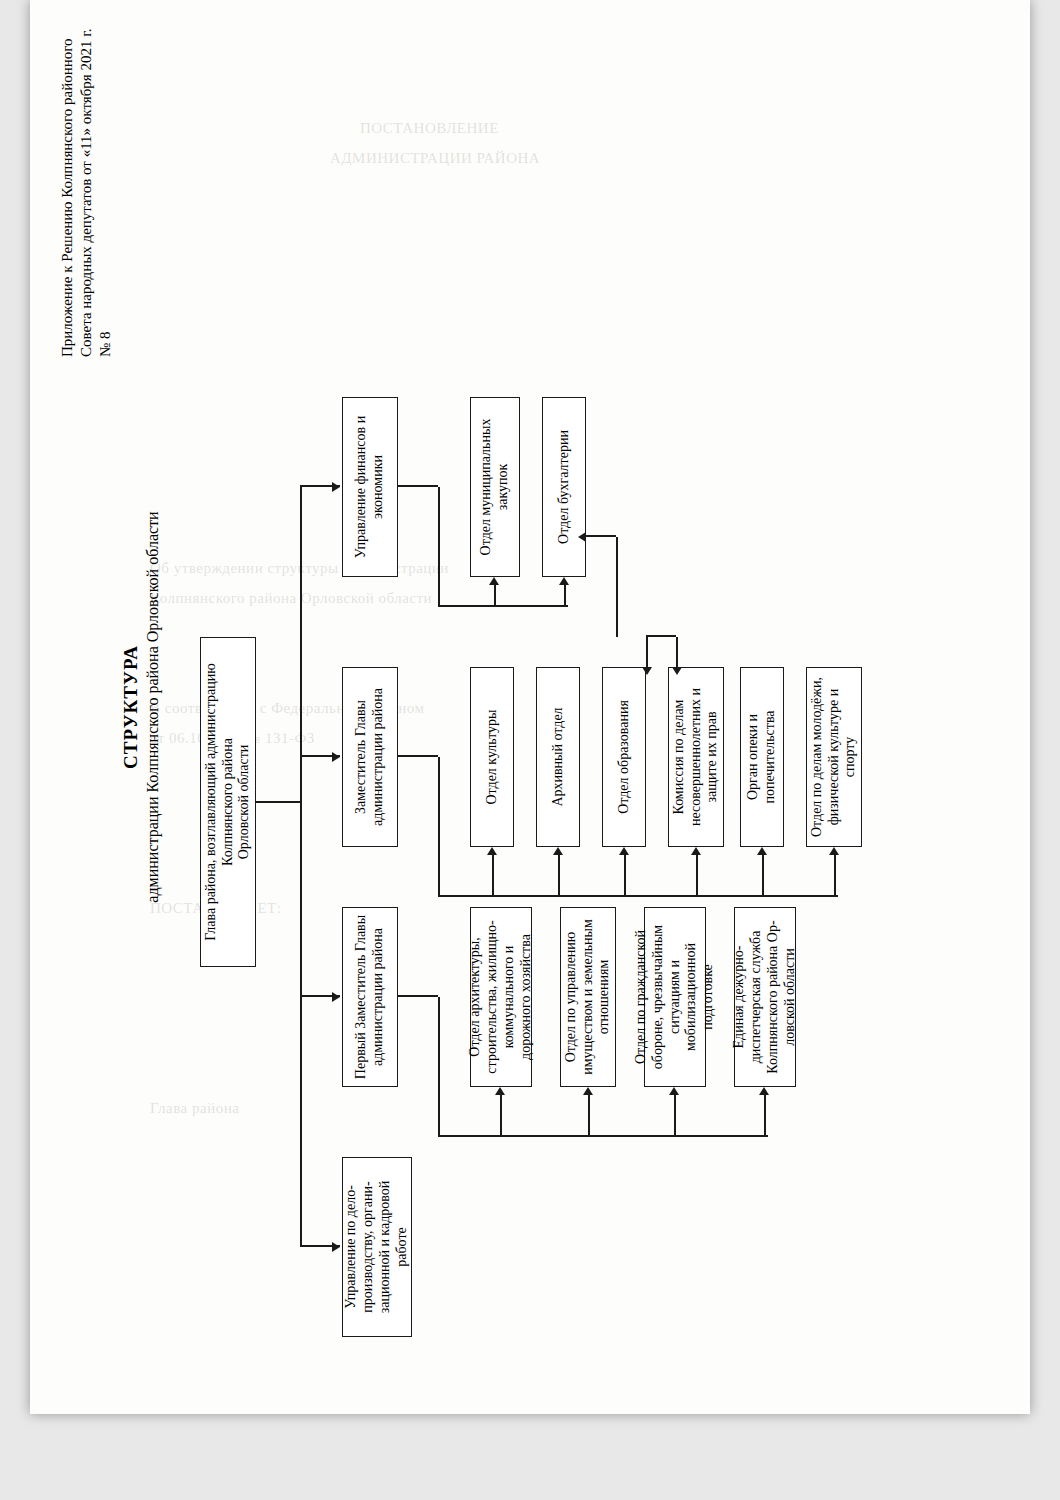ПОСТАНОВЛЕНИЕ
АДМИНИСТРАЦИИ РАЙОНА
Об утверждении структуры администрации
Колпнянского района Орловской области
В соответствии с Федеральным законом
от 06.10.2003 № 131-ФЗ
ПОСТАНОВЛЯЕТ:
Глава района
Приложение к Решению Колпнянского районного
Совета народных депутатов от «11» октября 2021 г.№ 8
СТРУКТУРА администрации Колпнянского района Орловской области
Глава района, возглавляющий администрацию Колпнянского района
Орловской области
Управление по дело­производству, органи­зационной и кадровой работе
Первый Заместитель Главы администрации района
Заместитель Главы администрации района
Управление финансов и экономики
Отдел архитектуры, строитель­ства, жилищно-коммунального и дорожного хозяйства
Отдел по управлению имуществом и земельным отношениям
Отдел по гражданской обороне, чрезвычайным ситуациям и мобилизационной подготовке
Единая дежурно-диспетчерская служба Колпнянского района Ор­ловской области
Отдел культуры
Архивный отдел
Отдел образования
Комиссия по делам несовер­шеннолетних и защите их прав
Орган опеки и попечительства
Отдел по делам молодёжи, физической культуре и спорту
Отдел муниципаль­ных закупок
Отдел бухгалтерии